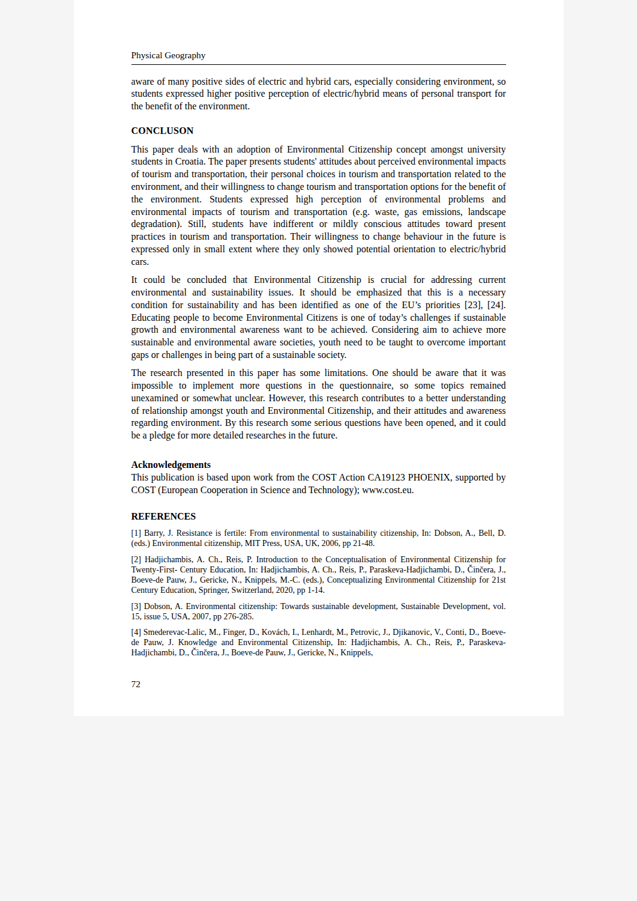Physical Geography
aware of many positive sides of electric and hybrid cars, especially considering environment, so students expressed higher positive perception of electric/hybrid means of personal transport for the benefit of the environment.
CONCLUSON
This paper deals with an adoption of Environmental Citizenship concept amongst university students in Croatia. The paper presents students' attitudes about perceived environmental impacts of tourism and transportation, their personal choices in tourism and transportation related to the environment, and their willingness to change tourism and transportation options for the benefit of the environment. Students expressed high perception of environmental problems and environmental impacts of tourism and transportation (e.g. waste, gas emissions, landscape degradation). Still, students have indifferent or mildly conscious attitudes toward present practices in tourism and transportation. Their willingness to change behaviour in the future is expressed only in small extent where they only showed potential orientation to electric/hybrid cars.
It could be concluded that Environmental Citizenship is crucial for addressing current environmental and sustainability issues. It should be emphasized that this is a necessary condition for sustainability and has been identified as one of the EU’s priorities [23], [24]. Educating people to become Environmental Citizens is one of today’s challenges if sustainable growth and environmental awareness want to be achieved. Considering aim to achieve more sustainable and environmental aware societies, youth need to be taught to overcome important gaps or challenges in being part of a sustainable society.
The research presented in this paper has some limitations. One should be aware that it was impossible to implement more questions in the questionnaire, so some topics remained unexamined or somewhat unclear. However, this research contributes to a better understanding of relationship amongst youth and Environmental Citizenship, and their attitudes and awareness regarding environment. By this research some serious questions have been opened, and it could be a pledge for more detailed researches in the future.
Acknowledgements
This publication is based upon work from the COST Action CA19123 PHOENIX, supported by COST (European Cooperation in Science and Technology); www.cost.eu.
REFERENCES
[1] Barry, J. Resistance is fertile: From environmental to sustainability citizenship, In: Dobson, A., Bell, D. (eds.) Environmental citizenship, MIT Press, USA, UK, 2006, pp 21-48.
[2] Hadjichambis, A. Ch., Reis, P. Introduction to the Conceptualisation of Environmental Citizenship for Twenty-First- Century Education, In: Hadjichambis, A. Ch., Reis, P., Paraskeva-Hadjichambi, D., Činčera, J., Boeve-de Pauw, J., Gericke, N., Knippels, M.-C. (eds.), Conceptualizing Environmental Citizenship for 21st Century Education, Springer, Switzerland, 2020, pp 1-14.
[3] Dobson, A. Environmental citizenship: Towards sustainable development, Sustainable Development, vol. 15, issue 5, USA, 2007, pp 276-285.
[4] Smederevac-Lalic, M., Finger, D., Kovách, I., Lenhardt, M., Petrovic, J., Djikanovic, V., Conti, D., Boeve-de Pauw, J. Knowledge and Environmental Citizenship, In: Hadjichambis, A. Ch., Reis, P., Paraskeva-Hadjichambi, D., Činčera, J., Boeve-de Pauw, J., Gericke, N., Knippels,
72